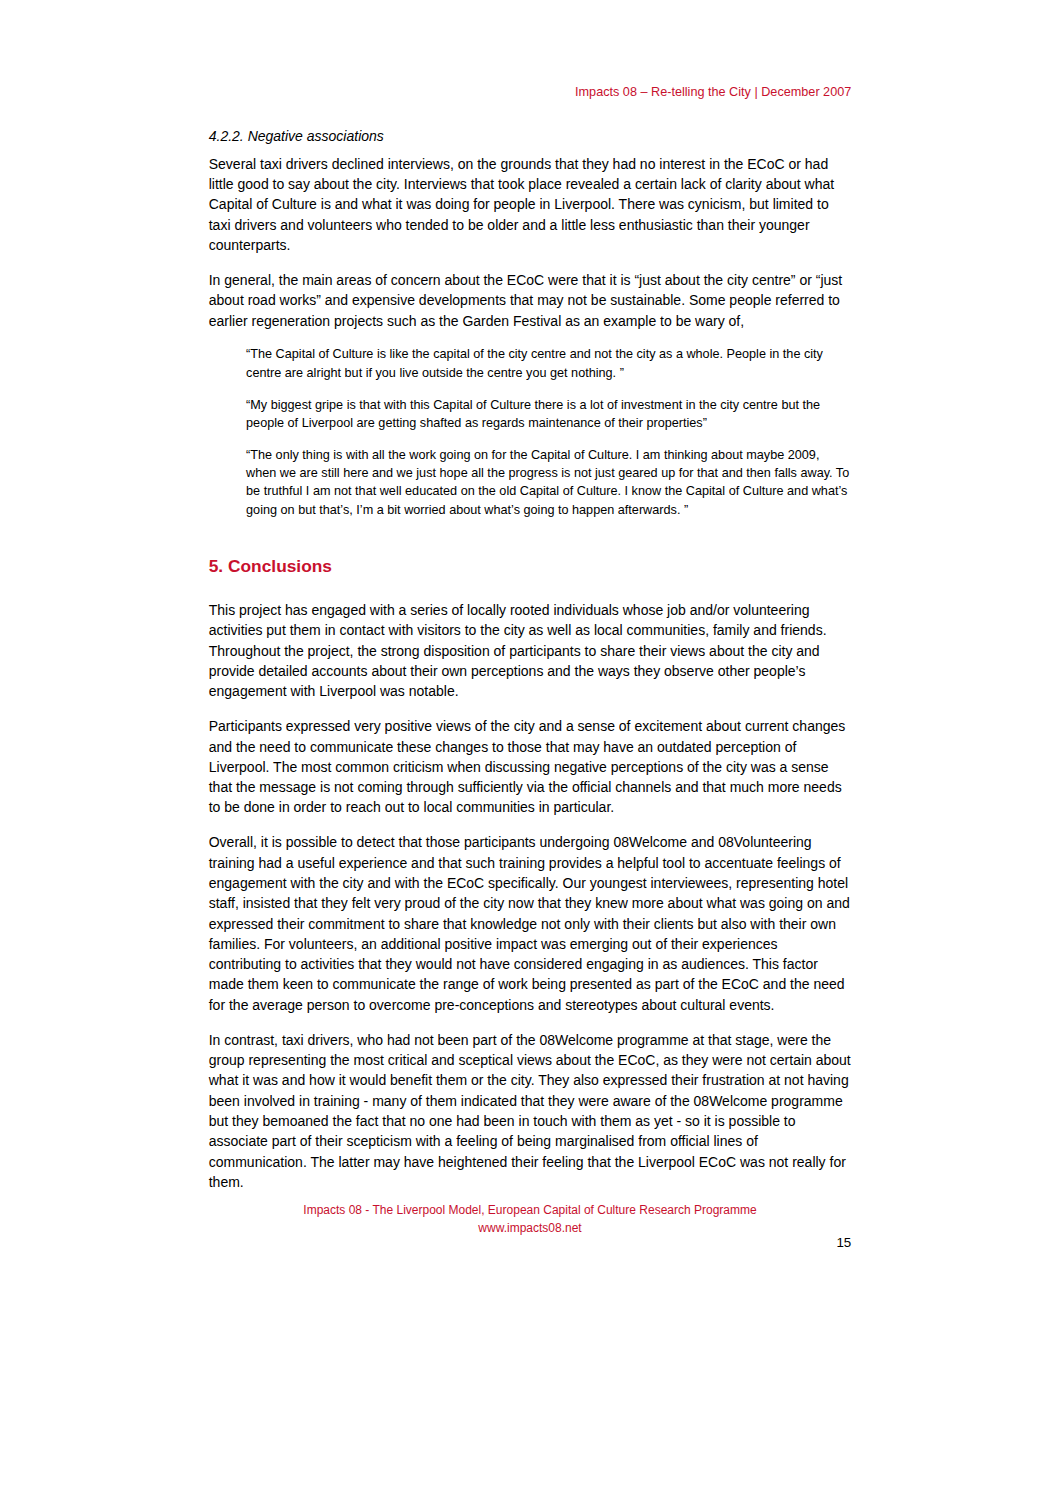Impacts 08 – Re-telling the City | December 2007
4.2.2. Negative associations
Several taxi drivers declined interviews, on the grounds that they had no interest in the ECoC or had little good to say about the city. Interviews that took place revealed a certain lack of clarity about what Capital of Culture is and what it was doing for people in Liverpool. There was cynicism, but limited to taxi drivers and volunteers who tended to be older and a little less enthusiastic than their younger counterparts.
In general, the main areas of concern about the ECoC were that it is “just about the city centre” or “just about road works” and expensive developments that may not be sustainable. Some people referred to earlier regeneration projects such as the Garden Festival as an example to be wary of,
“The Capital of Culture is like the capital of the city centre and not the city as a whole. People in the city centre are alright but if you live outside the centre you get nothing. ”
“My biggest gripe is that with this Capital of Culture there is a lot of investment in the city centre but the people of Liverpool are getting shafted as regards maintenance of their properties”
“The only thing is with all the work going on for the Capital of Culture. I am thinking about maybe 2009, when we are still here and we just hope all the progress is not just geared up for that and then falls away. To be truthful I am not that well educated on the old Capital of Culture. I know the Capital of Culture and what’s going on but that’s, I’m a bit worried about what’s going to happen afterwards. ”
5. Conclusions
This project has engaged with a series of locally rooted individuals whose job and/or volunteering activities put them in contact with visitors to the city as well as local communities, family and friends. Throughout the project, the strong disposition of participants to share their views about the city and provide detailed accounts about their own perceptions and the ways they observe other people’s engagement with Liverpool was notable.
Participants expressed very positive views of the city and a sense of excitement about current changes and the need to communicate these changes to those that may have an outdated perception of Liverpool. The most common criticism when discussing negative perceptions of the city was a sense that the message is not coming through sufficiently via the official channels and that much more needs to be done in order to reach out to local communities in particular.
Overall, it is possible to detect that those participants undergoing 08Welcome and 08Volunteering training had a useful experience and that such training provides a helpful tool to accentuate feelings of engagement with the city and with the ECoC specifically. Our youngest interviewees, representing hotel staff, insisted that they felt very proud of the city now that they knew more about what was going on and expressed their commitment to share that knowledge not only with their clients but also with their own families. For volunteers, an additional positive impact was emerging out of their experiences contributing to activities that they would not have considered engaging in as audiences. This factor made them keen to communicate the range of work being presented as part of the ECoC and the need for the average person to overcome pre-conceptions and stereotypes about cultural events.
In contrast, taxi drivers, who had not been part of the 08Welcome programme at that stage, were the group representing the most critical and sceptical views about the ECoC, as they were not certain about what it was and how it would benefit them or the city. They also expressed their frustration at not having been involved in training - many of them indicated that they were aware of the 08Welcome programme but they bemoaned the fact that no one had been in touch with them as yet - so it is possible to associate part of their scepticism with a feeling of being marginalised from official lines of communication. The latter may have heightened their feeling that the Liverpool ECoC was not really for them.
Impacts 08 - The Liverpool Model, European Capital of Culture Research Programme
www.impacts08.net
15